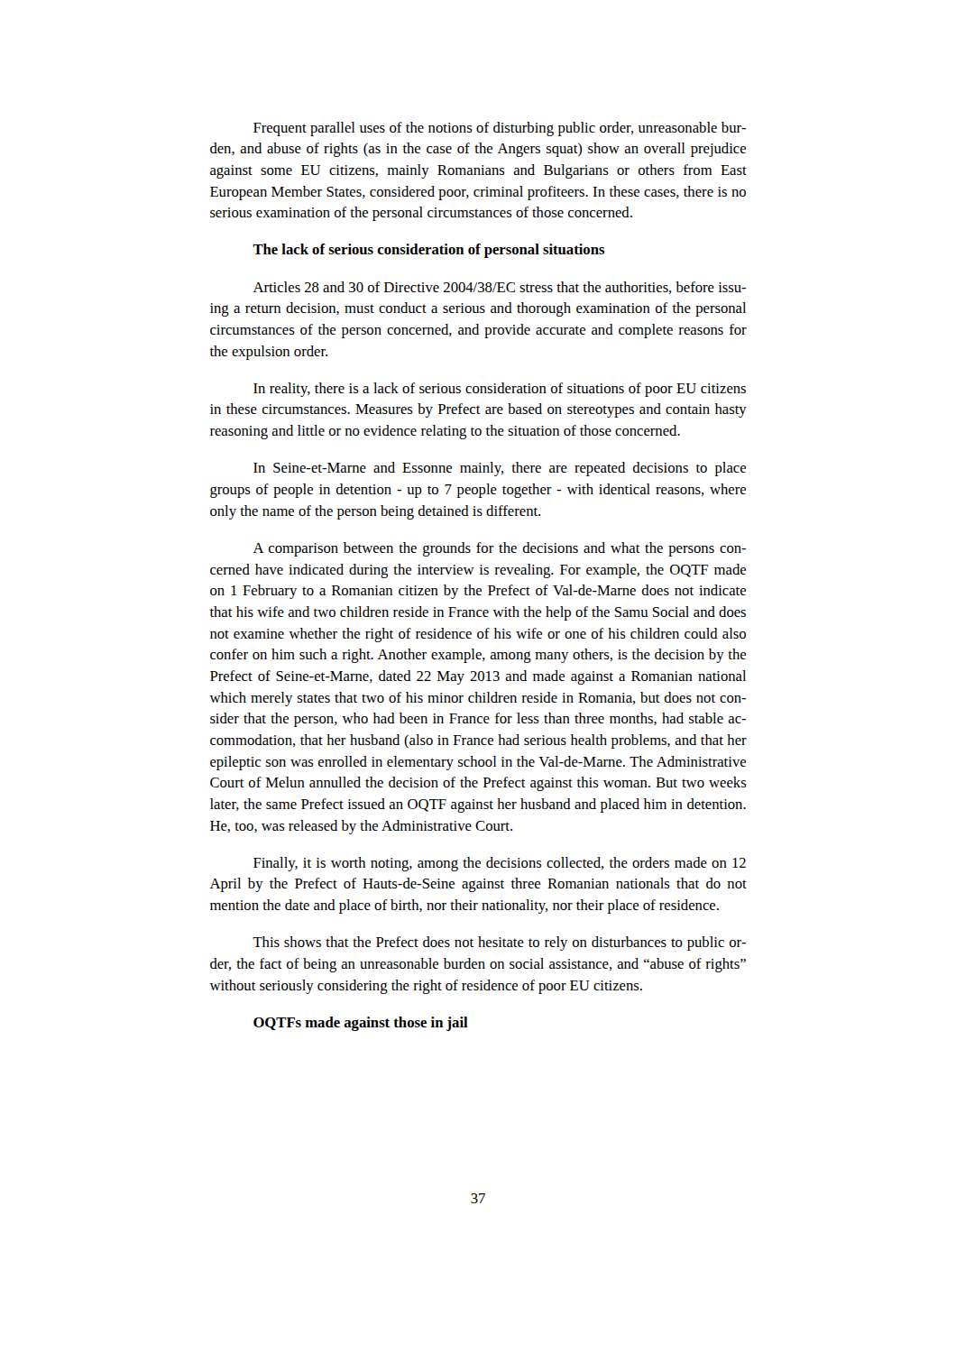Frequent parallel uses of the notions of disturbing public order, unreasonable burden, and abuse of rights (as in the case of the Angers squat) show an overall prejudice against some EU citizens, mainly Romanians and Bulgarians or others from East European Member States, considered poor, criminal profiteers. In these cases, there is no serious examination of the personal circumstances of those concerned.
The lack of serious consideration of personal situations
Articles 28 and 30 of Directive 2004/38/EC stress that the authorities, before issuing a return decision, must conduct a serious and thorough examination of the personal circumstances of the person concerned, and provide accurate and complete reasons for the expulsion order.
In reality, there is a lack of serious consideration of situations of poor EU citizens in these circumstances. Measures by Prefect are based on stereotypes and contain hasty reasoning and little or no evidence relating to the situation of those concerned.
In Seine-et-Marne and Essonne mainly, there are repeated decisions to place groups of people in detention - up to 7 people together - with identical reasons, where only the name of the person being detained is different.
A comparison between the grounds for the decisions and what the persons concerned have indicated during the interview is revealing. For example, the OQTF made on 1 February to a Romanian citizen by the Prefect of Val-de-Marne does not indicate that his wife and two children reside in France with the help of the Samu Social and does not examine whether the right of residence of his wife or one of his children could also confer on him such a right. Another example, among many others, is the decision by the Prefect of Seine-et-Marne, dated 22 May 2013 and made against a Romanian national which merely states that two of his minor children reside in Romania, but does not consider that the person, who had been in France for less than three months, had stable accommodation, that her husband (also in France had serious health problems, and that her epileptic son was enrolled in elementary school in the Val-de-Marne. The Administrative Court of Melun annulled the decision of the Prefect against this woman. But two weeks later, the same Prefect issued an OQTF against her husband and placed him in detention. He, too, was released by the Administrative Court.
Finally, it is worth noting, among the decisions collected, the orders made on 12 April by the Prefect of Hauts-de-Seine against three Romanian nationals that do not mention the date and place of birth, nor their nationality, nor their place of residence.
This shows that the Prefect does not hesitate to rely on disturbances to public order, the fact of being an unreasonable burden on social assistance, and “abuse of rights” without seriously considering the right of residence of poor EU citizens.
OQTFs made against those in jail
37